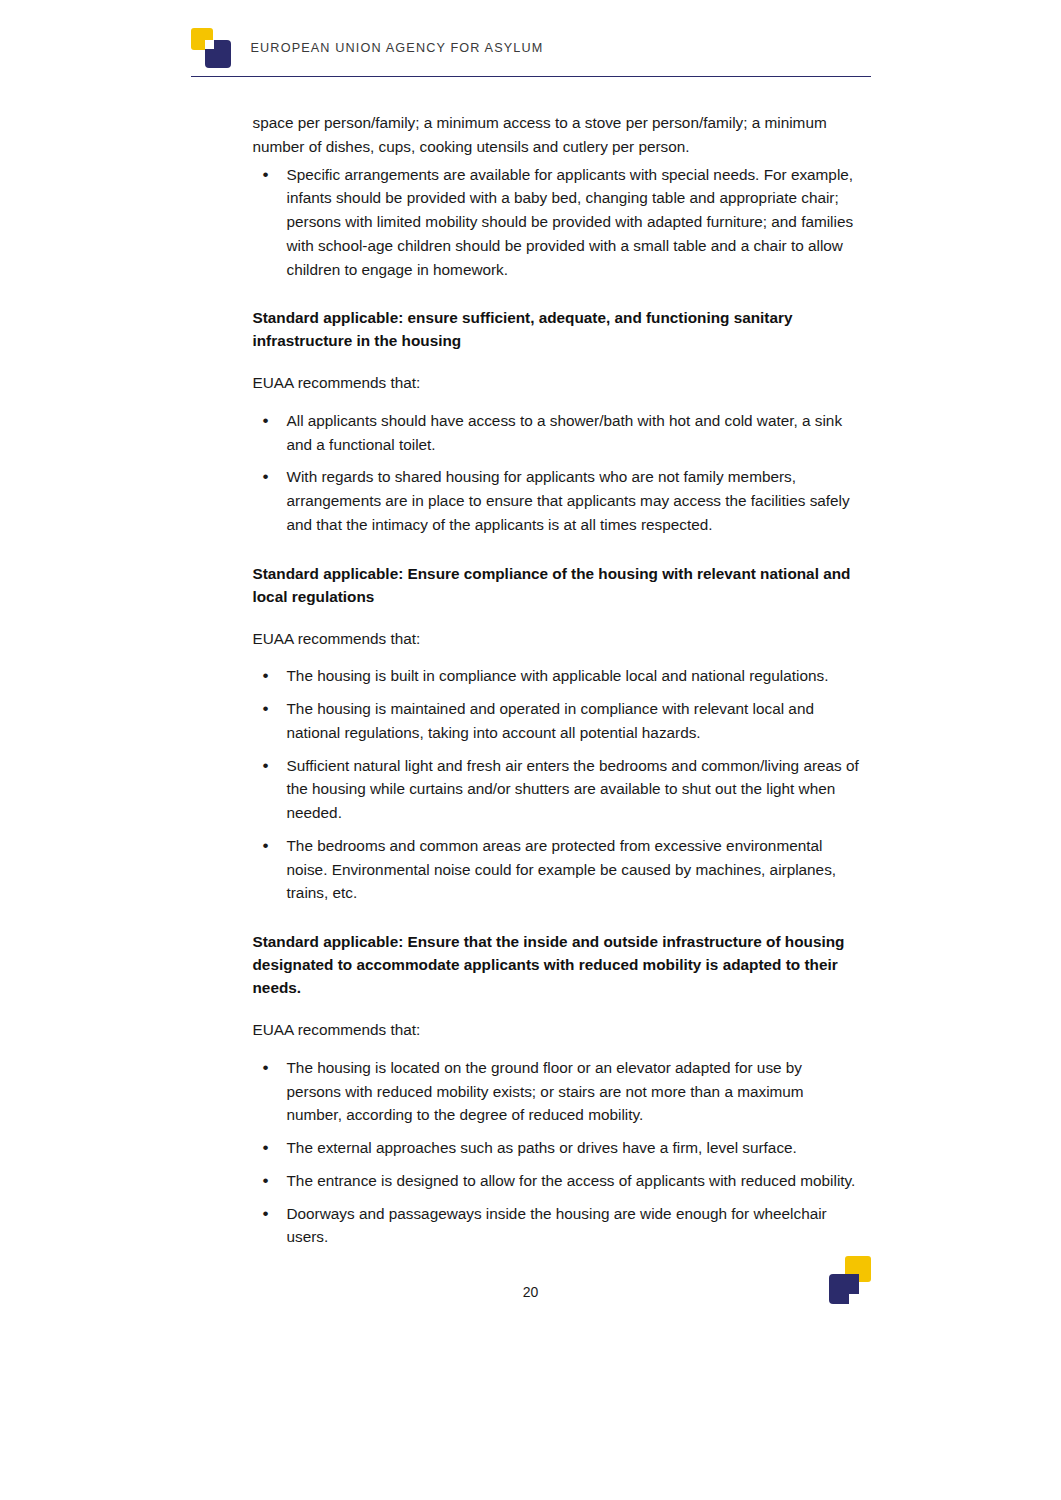European Union Agency for Asylum
space per person/family; a minimum access to a stove per person/family; a minimum number of dishes, cups, cooking utensils and cutlery per person.
Specific arrangements are available for applicants with special needs. For example, infants should be provided with a baby bed, changing table and appropriate chair; persons with limited mobility should be provided with adapted furniture; and families with school-age children should be provided with a small table and a chair to allow children to engage in homework.
Standard applicable: ensure sufficient, adequate, and functioning sanitary infrastructure in the housing
EUAA recommends that:
All applicants should have access to a shower/bath with hot and cold water, a sink and a functional toilet.
With regards to shared housing for applicants who are not family members, arrangements are in place to ensure that applicants may access the facilities safely and that the intimacy of the applicants is at all times respected.
Standard applicable: Ensure compliance of the housing with relevant national and local regulations
EUAA recommends that:
The housing is built in compliance with applicable local and national regulations.
The housing is maintained and operated in compliance with relevant local and national regulations, taking into account all potential hazards.
Sufficient natural light and fresh air enters the bedrooms and common/living areas of the housing while curtains and/or shutters are available to shut out the light when needed.
The bedrooms and common areas are protected from excessive environmental noise. Environmental noise could for example be caused by machines, airplanes, trains, etc.
Standard applicable: Ensure that the inside and outside infrastructure of housing designated to accommodate applicants with reduced mobility is adapted to their needs.
EUAA recommends that:
The housing is located on the ground floor or an elevator adapted for use by persons with reduced mobility exists; or stairs are not more than a maximum number, according to the degree of reduced mobility.
The external approaches such as paths or drives have a firm, level surface.
The entrance is designed to allow for the access of applicants with reduced mobility.
Doorways and passageways inside the housing are wide enough for wheelchair users.
20